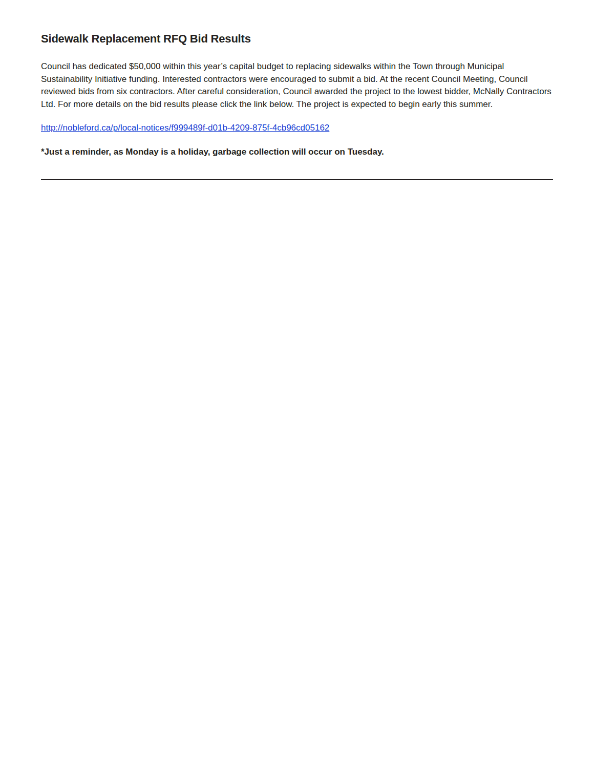Sidewalk Replacement RFQ Bid Results
Council has dedicated $50,000 within this year’s capital budget to replacing sidewalks within the Town through Municipal Sustainability Initiative funding. Interested contractors were encouraged to submit a bid. At the recent Council Meeting, Council reviewed bids from six contractors. After careful consideration, Council awarded the project to the lowest bidder, McNally Contractors Ltd. For more details on the bid results please click the link below. The project is expected to begin early this summer.
http://nobleford.ca/p/local-notices/f999489f-d01b-4209-875f-4cb96cd05162
*Just a reminder, as Monday is a holiday, garbage collection will occur on Tuesday.